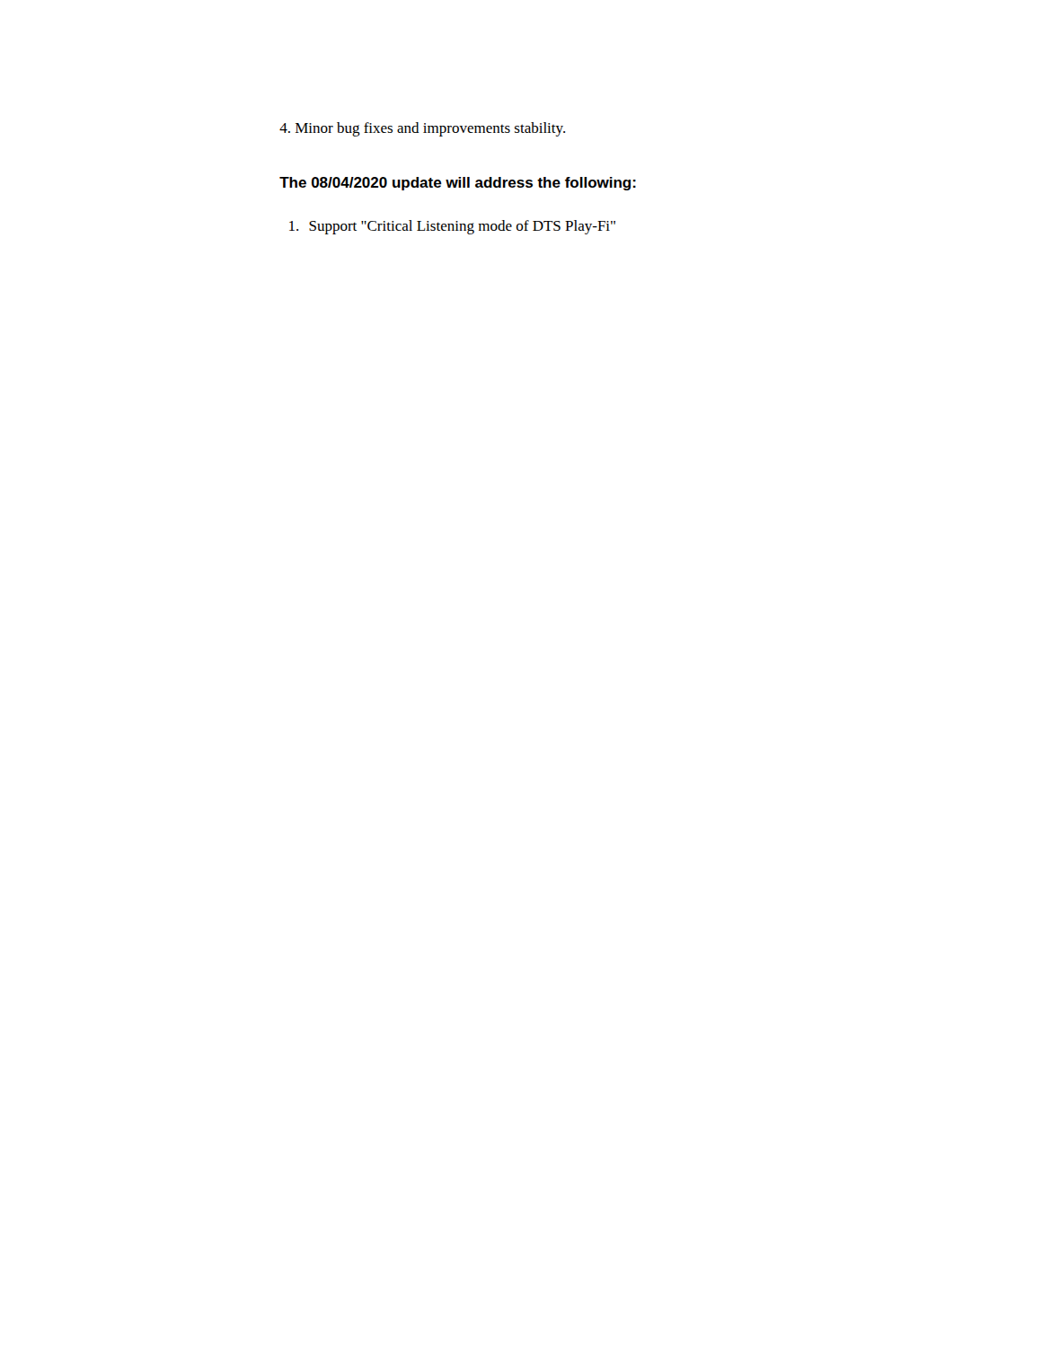4. Minor bug fixes and improvements stability.
The 08/04/2020 update will address the following:
Support "Critical Listening mode of DTS Play-Fi"